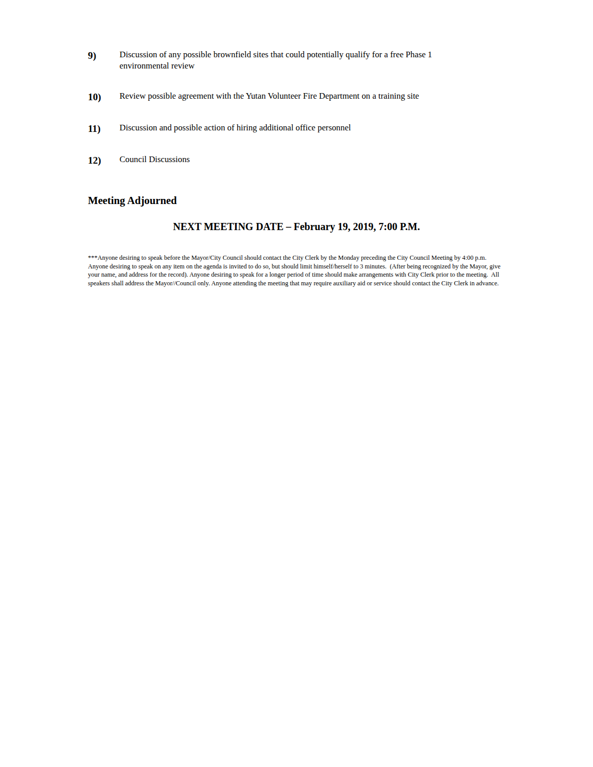9) Discussion of any possible brownfield sites that could potentially qualify for a free Phase 1 environmental review
10) Review possible agreement with the Yutan Volunteer Fire Department on a training site
11) Discussion and possible action of hiring additional office personnel
12) Council Discussions
Meeting Adjourned
NEXT MEETING DATE – February 19, 2019, 7:00 P.M.
***Anyone desiring to speak before the Mayor/City Council should contact the City Clerk by the Monday preceding the City Council Meeting by 4:00 p.m. Anyone desiring to speak on any item on the agenda is invited to do so, but should limit himself/herself to 3 minutes. (After being recognized by the Mayor, give your name, and address for the record). Anyone desiring to speak for a longer period of time should make arrangements with City Clerk prior to the meeting. All speakers shall address the Mayor//Council only. Anyone attending the meeting that may require auxiliary aid or service should contact the City Clerk in advance.